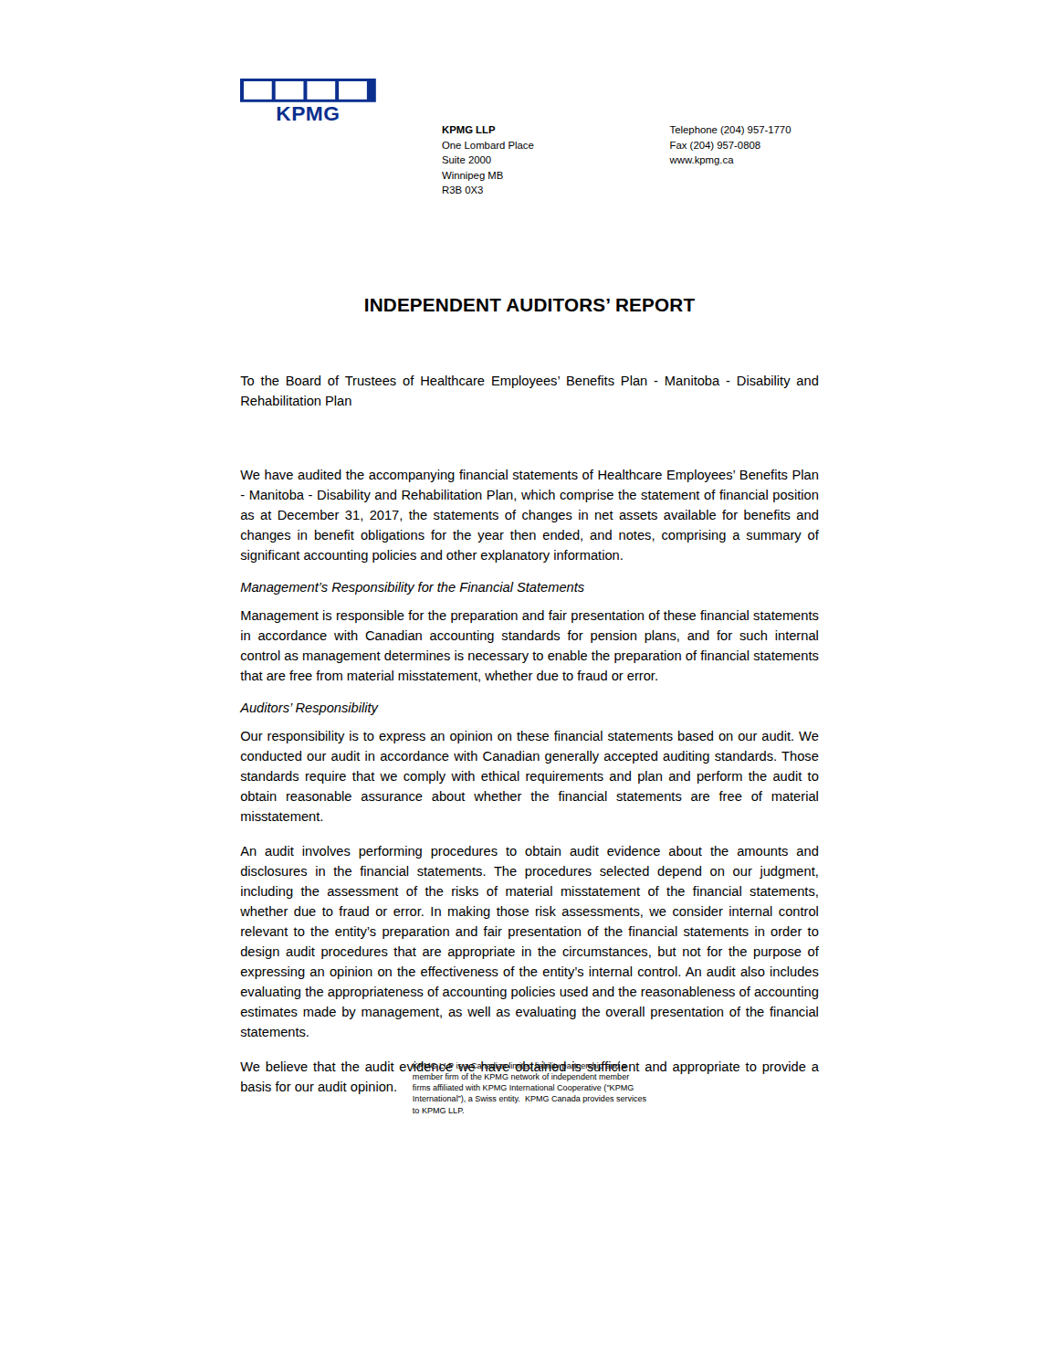KPMG
KPMG LLP
One Lombard Place
Suite 2000
Winnipeg MB
R3B 0X3
Telephone (204) 957-1770
Fax (204) 957-0808
www.kpmg.ca
INDEPENDENT AUDITORS’ REPORT
To the Board of Trustees of Healthcare Employees’ Benefits Plan - Manitoba - Disability and Rehabilitation Plan
We have audited the accompanying financial statements of Healthcare Employees’ Benefits Plan - Manitoba - Disability and Rehabilitation Plan, which comprise the statement of financial position as at December 31, 2017, the statements of changes in net assets available for benefits and changes in benefit obligations for the year then ended, and notes, comprising a summary of significant accounting policies and other explanatory information.
Management’s Responsibility for the Financial Statements
Management is responsible for the preparation and fair presentation of these financial statements in accordance with Canadian accounting standards for pension plans, and for such internal control as management determines is necessary to enable the preparation of financial statements that are free from material misstatement, whether due to fraud or error.
Auditors’ Responsibility
Our responsibility is to express an opinion on these financial statements based on our audit. We conducted our audit in accordance with Canadian generally accepted auditing standards. Those standards require that we comply with ethical requirements and plan and perform the audit to obtain reasonable assurance about whether the financial statements are free of material misstatement.
An audit involves performing procedures to obtain audit evidence about the amounts and disclosures in the financial statements. The procedures selected depend on our judgment, including the assessment of the risks of material misstatement of the financial statements, whether due to fraud or error. In making those risk assessments, we consider internal control relevant to the entity’s preparation and fair presentation of the financial statements in order to design audit procedures that are appropriate in the circumstances, but not for the purpose of expressing an opinion on the effectiveness of the entity’s internal control. An audit also includes evaluating the appropriateness of accounting policies used and the reasonableness of accounting estimates made by management, as well as evaluating the overall presentation of the financial statements.
We believe that the audit evidence we have obtained is sufficient and appropriate to provide a basis for our audit opinion.
KPMG LLP is a Canadian limited liability partnership and a
member firm of the KPMG network of independent member
firms affiliated with KPMG International Cooperative ("KPMG
International”), a Swiss entity. KPMG Canada provides services
to KPMG LLP.